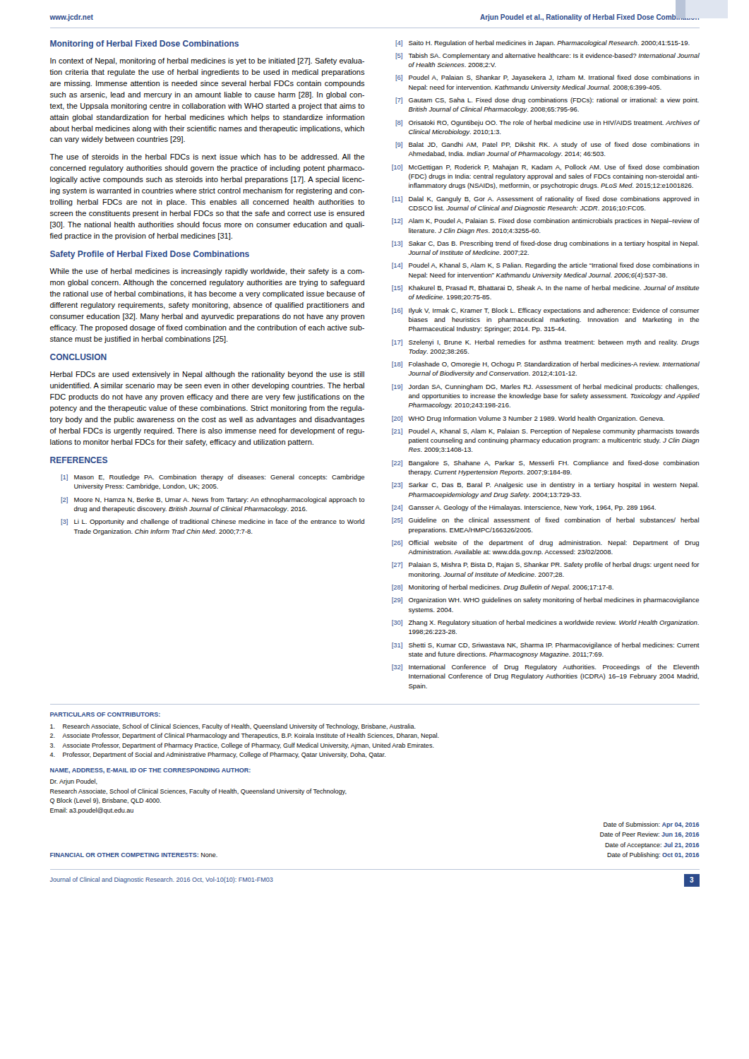www.jcdr.net
Arjun Poudel et al., Rationality of Herbal Fixed Dose Combination
Monitoring of Herbal Fixed Dose Combinations
In context of Nepal, monitoring of herbal medicines is yet to be initiated [27]. Safety evaluation criteria that regulate the use of herbal ingredients to be used in medical preparations are missing. Immense attention is needed since several herbal FDCs contain compounds such as arsenic, lead and mercury in an amount liable to cause harm [28]. In global context, the Uppsala monitoring centre in collaboration with WHO started a project that aims to attain global standardization for herbal medicines which helps to standardize information about herbal medicines along with their scientific names and therapeutic implications, which can vary widely between countries [29].
The use of steroids in the herbal FDCs is next issue which has to be addressed. All the concerned regulatory authorities should govern the practice of including potent pharmacologically active compounds such as steroids into herbal preparations [17]. A special licencing system is warranted in countries where strict control mechanism for registering and controlling herbal FDCs are not in place. This enables all concerned health authorities to screen the constituents present in herbal FDCs so that the safe and correct use is ensured [30]. The national health authorities should focus more on consumer education and qualified practice in the provision of herbal medicines [31].
Safety Profile of Herbal Fixed Dose Combinations
While the use of herbal medicines is increasingly rapidly worldwide, their safety is a common global concern. Although the concerned regulatory authorities are trying to safeguard the rational use of herbal combinations, it has become a very complicated issue because of different regulatory requirements, safety monitoring, absence of qualified practitioners and consumer education [32]. Many herbal and ayurvedic preparations do not have any proven efficacy. The proposed dosage of fixed combination and the contribution of each active substance must be justified in herbal combinations [25].
Conclusion
Herbal FDCs are used extensively in Nepal although the rationality beyond the use is still unidentified. A similar scenario may be seen even in other developing countries. The herbal FDC products do not have any proven efficacy and there are very few justifications on the potency and the therapeutic value of these combinations. Strict monitoring from the regulatory body and the public awareness on the cost as well as advantages and disadvantages of herbal FDCs is urgently required. There is also immense need for development of regulations to monitor herbal FDCs for their safety, efficacy and utilization pattern.
References
[1] Mason E, Routledge PA. Combination therapy of diseases: General concepts: Cambridge University Press: Cambridge, London, UK; 2005.
[2] Moore N, Hamza N, Berke B, Umar A. News from Tartary: An ethnopharmacological approach to drug and therapeutic discovery. British Journal of Clinical Pharmacology. 2016.
[3] Li L. Opportunity and challenge of traditional Chinese medicine in face of the entrance to World Trade Organization. Chin Inform Trad Chin Med. 2000;7:7-8.
[4] Saito H. Regulation of herbal medicines in Japan. Pharmacological Research. 2000;41:515-19.
[5] Tabish SA. Complementary and alternative healthcare: Is it evidence-based? International Journal of Health Sciences. 2008;2:V.
[6] Poudel A, Palaian S, Shankar P, Jayasekera J, Izham M. Irrational fixed dose combinations in Nepal: need for intervention. Kathmandu University Medical Journal. 2008;6:399-405.
[7] Gautam CS, Saha L. Fixed dose drug combinations (FDCs): rational or irrational: a view point. British Journal of Clinical Pharmacology. 2008;65:795-96.
[8] Orisatoki RO, Oguntibeju OO. The role of herbal medicine use in HIV/AIDS treatment. Archives of Clinical Microbiology. 2010;1:3.
[9] Balat JD, Gandhi AM, Patel PP, Dikshit RK. A study of use of fixed dose combinations in Ahmedabad, India. Indian Journal of Pharmacology. 2014; 46:503.
[10] McGettigan P, Roderick P, Mahajan R, Kadam A, Pollock AM. Use of fixed dose combination (FDC) drugs in India: central regulatory approval and sales of FDCs containing non-steroidal anti-inflammatory drugs (NSAIDs), metformin, or psychotropic drugs. PLoS Med. 2015;12:e1001826.
[11] Dalal K, Ganguly B, Gor A. Assessment of rationality of fixed dose combinations approved in CDSCO list. Journal of Clinical and Diagnostic Research: JCDR. 2016;10:FC05.
[12] Alam K, Poudel A, Palaian S. Fixed dose combination antimicrobials practices in Nepal–review of literature. J Clin Diagn Res. 2010;4:3255-60.
[13] Sakar C, Das B. Prescribing trend of fixed-dose drug combinations in a tertiary hospital in Nepal. Journal of Institute of Medicine. 2007;22.
[14] Poudel A, Khanal S, Alam K, S Palian. Regarding the article “Irrational fixed dose combinations in Nepal: Need for intervention” Kathmandu University Medical Journal. 2006;6(4):537-38.
[15] Khakurel B, Prasad R, Bhattarai D, Sheak A. In the name of herbal medicine. Journal of Institute of Medicine. 1998;20:75-85.
[16] Ilyuk V, Irmak C, Kramer T, Block L. Efficacy expectations and adherence: Evidence of consumer biases and heuristics in pharmaceutical marketing. Innovation and Marketing in the Pharmaceutical Industry: Springer; 2014. Pp. 315-44.
[17] Szelenyi I, Brune K. Herbal remedies for asthma treatment: between myth and reality. Drugs Today. 2002;38:265.
[18] Folashade O, Omoregie H, Ochogu P. Standardization of herbal medicines-A review. International Journal of Biodiversity and Conservation. 2012;4:101-12.
[19] Jordan SA, Cunningham DG, Marles RJ. Assessment of herbal medicinal products: challenges, and opportunities to increase the knowledge base for safety assessment. Toxicology and Applied Pharmacology. 2010;243:198-216.
[20] WHO Drug Information Volume 3 Number 2 1989. World health Organization. Geneva.
[21] Poudel A, Khanal S, Alam K, Palaian S. Perception of Nepalese community pharmacists towards patient counseling and continuing pharmacy education program: a multicentric study. J Clin Diagn Res. 2009;3:1408-13.
[22] Bangalore S, Shahane A, Parkar S, Messerli FH. Compliance and fixed-dose combination therapy. Current Hypertension Reports. 2007;9:184-89.
[23] Sarkar C, Das B, Baral P. Analgesic use in dentistry in a tertiary hospital in western Nepal. Pharmacoepidemiology and Drug Safety. 2004;13:729-33.
[24] Gansser A. Geology of the Himalayas. Interscience, New York, 1964, Pp. 289 1964.
[25] Guideline on the clinical assessment of fixed combination of herbal substances/ herbal preparations. EMEA/HMPC/166326/2005.
[26] Official website of the department of drug administration. Nepal: Department of Drug Administration. Available at: www.dda.gov.np. Accessed: 23/02/2008.
[27] Palaian S, Mishra P, Bista D, Rajan S, Shankar PR. Safety profile of herbal drugs: urgent need for monitoring. Journal of Institute of Medicine. 2007;28.
[28] Monitoring of herbal medicines. Drug Bulletin of Nepal. 2006;17:17-8.
[29] Organization WH. WHO guidelines on safety monitoring of herbal medicines in pharmacovigilance systems. 2004.
[30] Zhang X. Regulatory situation of herbal medicines a worldwide review. World Health Organization. 1998;26:223-28.
[31] Shetti S, Kumar CD, Sriwastava NK, Sharma IP. Pharmacovigilance of herbal medicines: Current state and future directions. Pharmacognosy Magazine. 2011;7:69.
[32] International Conference of Drug Regulatory Authorities. Proceedings of the Eleventh International Conference of Drug Regulatory Authorities (ICDRA) 16–19 February 2004 Madrid, Spain.
PARTICULARS OF CONTRIBUTORS:
1. Research Associate, School of Clinical Sciences, Faculty of Health, Queensland University of Technology, Brisbane, Australia.
2. Associate Professor, Department of Clinical Pharmacology and Therapeutics, B.P. Koirala Institute of Health Sciences, Dharan, Nepal.
3. Associate Professor, Department of Pharmacy Practice, College of Pharmacy, Gulf Medical University, Ajman, United Arab Emirates.
4. Professor, Department of Social and Administrative Pharmacy, College of Pharmacy, Qatar University, Doha, Qatar.
NAME, ADDRESS, E-MAIL ID OF THE CORRESPONDING AUTHOR:
Dr. Arjun Poudel,
Research Associate, School of Clinical Sciences, Faculty of Health, Queensland University of Technology,
Q Block (Level 9), Brisbane, QLD 4000.
Email: a3.poudel@qut.edu.au
FINANCIAL OR OTHER COMPETING INTERESTS: None.
Date of Submission: Apr 04, 2016
Date of Peer Review: Jun 16, 2016
Date of Acceptance: Jul 21, 2016
Date of Publishing: Oct 01, 2016
Journal of Clinical and Diagnostic Research. 2016 Oct, Vol-10(10): FM01-FM03
3